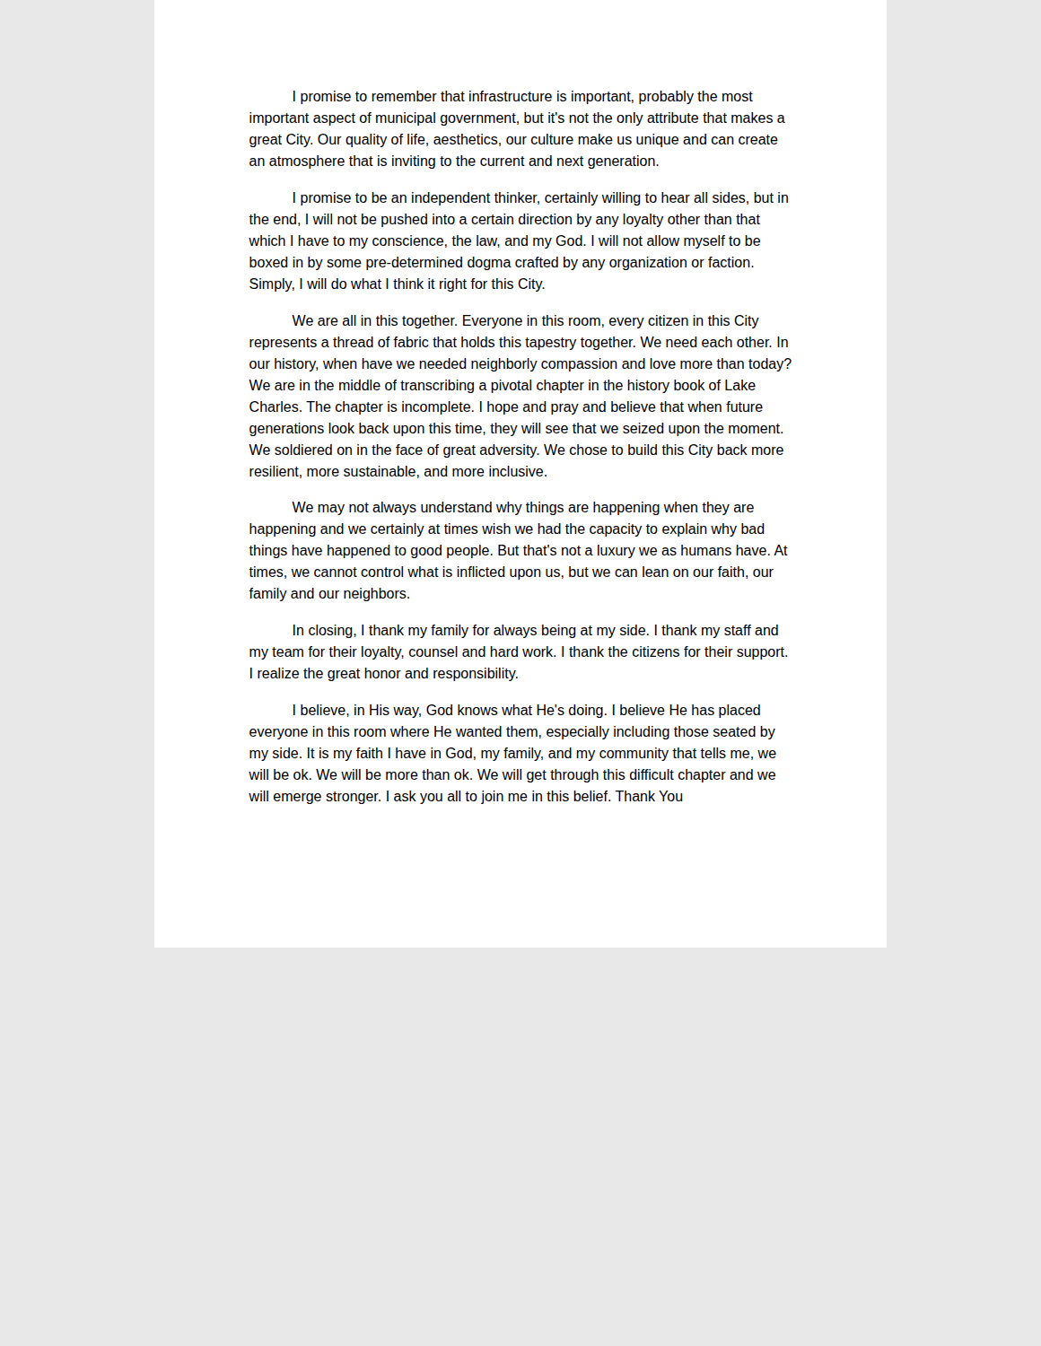I promise to remember that infrastructure is important, probably the most important aspect of municipal government, but it's not the only attribute that makes a great City. Our quality of life, aesthetics, our culture make us unique and can create an atmosphere that is inviting to the current and next generation.
I promise to be an independent thinker, certainly willing to hear all sides, but in the end, I will not be pushed into a certain direction by any loyalty other than that which I have to my conscience, the law, and my God. I will not allow myself to be boxed in by some pre-determined dogma crafted by any organization or faction. Simply, I will do what I think it right for this City.
We are all in this together. Everyone in this room, every citizen in this City represents a thread of fabric that holds this tapestry together. We need each other. In our history, when have we needed neighborly compassion and love more than today? We are in the middle of transcribing a pivotal chapter in the history book of Lake Charles. The chapter is incomplete. I hope and pray and believe that when future generations look back upon this time, they will see that we seized upon the moment. We soldiered on in the face of great adversity. We chose to build this City back more resilient, more sustainable, and more inclusive.
We may not always understand why things are happening when they are happening and we certainly at times wish we had the capacity to explain why bad things have happened to good people. But that's not a luxury we as humans have. At times, we cannot control what is inflicted upon us, but we can lean on our faith, our family and our neighbors.
In closing, I thank my family for always being at my side. I thank my staff and my team for their loyalty, counsel and hard work. I thank the citizens for their support. I realize the great honor and responsibility.
I believe, in His way, God knows what He's doing. I believe He has placed everyone in this room where He wanted them, especially including those seated by my side. It is my faith I have in God, my family, and my community that tells me, we will be ok. We will be more than ok. We will get through this difficult chapter and we will emerge stronger. I ask you all to join me in this belief. Thank You